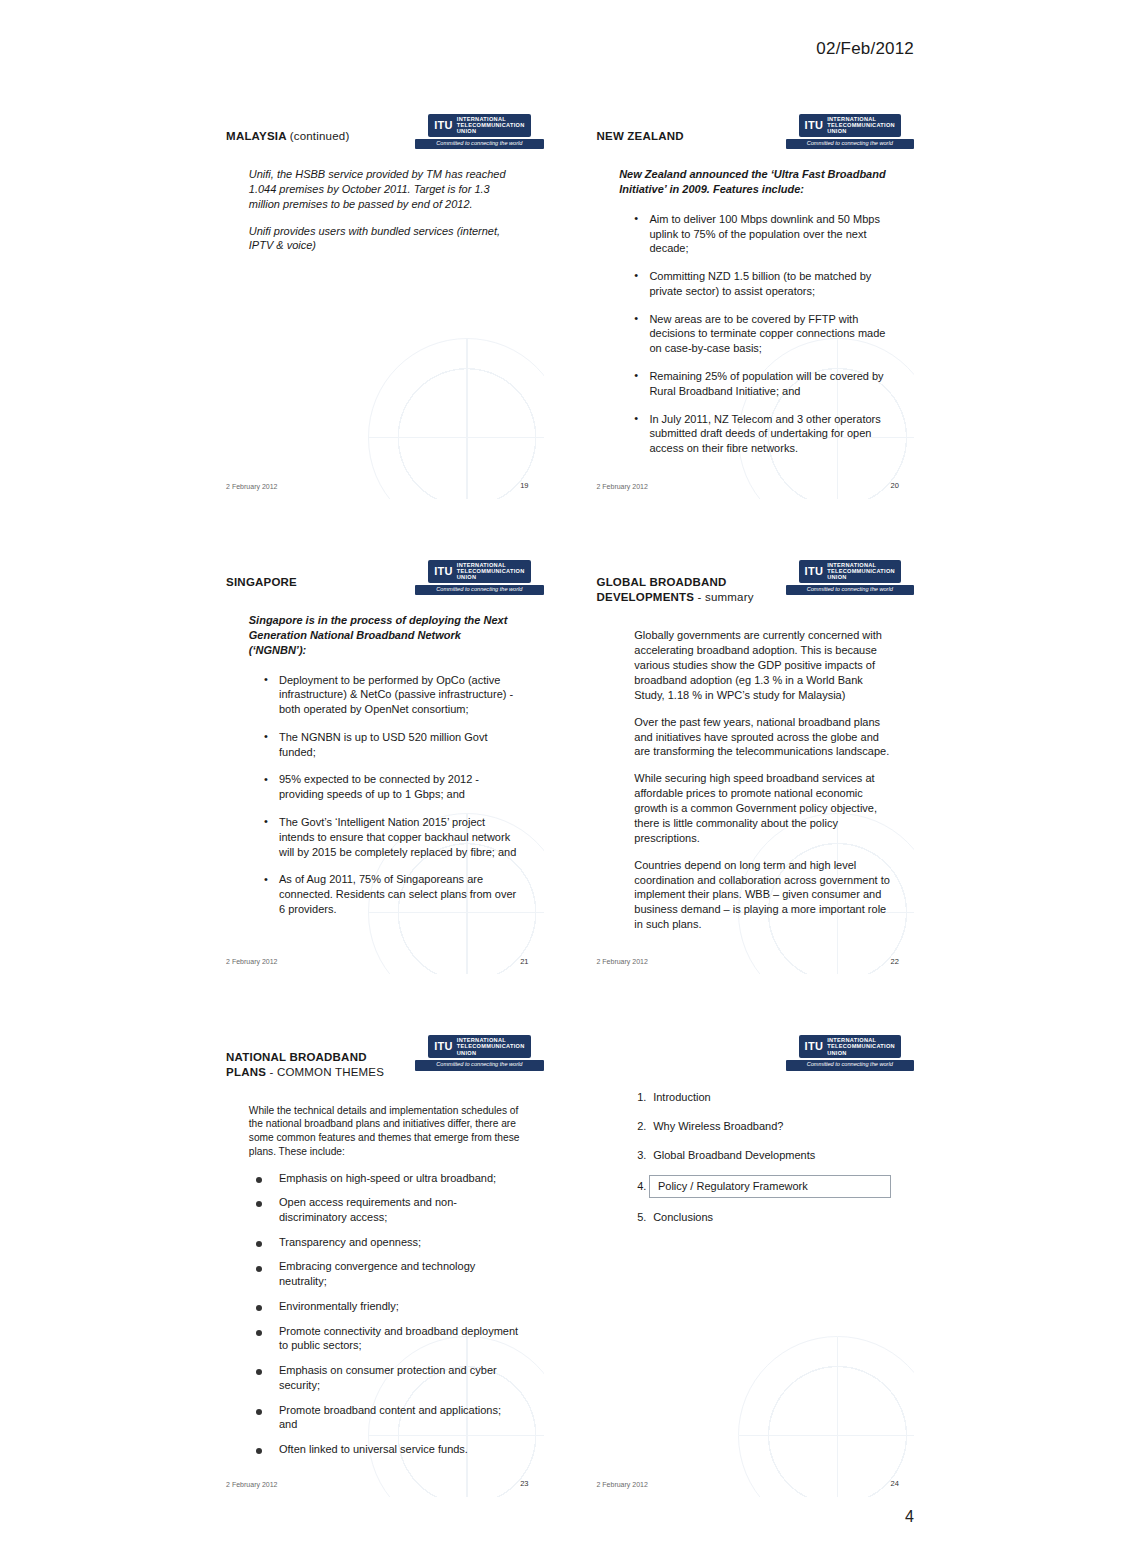02/Feb/2012
ITU International
Telecommunication
Union Committed to connecting the world
MALAYSIA (continued)
Unifi, the HSBB service provided by TM has reached 1.044 premises by October 2011. Target is for 1.3 million premises to be passed by end of 2012.
Unifi provides users with bundled services (internet, IPTV & voice)
2 February 2012 19
ITU International
Telecommunication
Union Committed to connecting the world
NEW ZEALAND
New Zealand announced the ‘Ultra Fast Broadband Initiative’ in 2009. Features include:
Aim to deliver 100 Mbps downlink and 50 Mbps uplink to 75% of the population over the next decade;
Committing NZD 1.5 billion (to be matched by private sector) to assist operators;
New areas are to be covered by FFTP with decisions to terminate copper connections made on case-by-case basis;
Remaining 25% of population will be covered by Rural Broadband Initiative; and
In July 2011, NZ Telecom and 3 other operators submitted draft deeds of undertaking for open access on their fibre networks.
2 February 2012 20
ITU International
Telecommunication
Union Committed to connecting the world
SINGAPORE
Singapore is in the process of deploying the Next Generation National Broadband Network (‘NGNBN’):
Deployment to be performed by OpCo (active infrastructure) & NetCo (passive infrastructure) - both operated by OpenNet consortium;
The NGNBN is up to USD 520 million Govt funded;
95% expected to be connected by 2012 - providing speeds of up to 1 Gbps; and
The Govt’s ‘Intelligent Nation 2015’ project intends to ensure that copper backhaul network will by 2015 be completely replaced by fibre; and
As of Aug 2011, 75% of Singaporeans are connected. Residents can select plans from over 6 providers.
2 February 2012 21
ITU International
Telecommunication
Union Committed to connecting the world
GLOBAL BROADBAND DEVELOPMENTS - summary
Globally governments are currently concerned with accelerating broadband adoption. This is because various studies show the GDP positive impacts of broadband adoption (eg 1.3 % in a World Bank Study, 1.18 % in WPC’s study for Malaysia)
Over the past few years, national broadband plans and initiatives have sprouted across the globe and are transforming the telecommunications landscape.
While securing high speed broadband services at affordable prices to promote national economic growth is a common Government policy objective, there is little commonality about the policy prescriptions.
Countries depend on long term and high level coordination and collaboration across government to implement their plans. WBB – given consumer and business demand – is playing a more important role in such plans.
2 February 2012 22
ITU International
Telecommunication
Union Committed to connecting the world
NATIONAL BROADBAND PLANS - COMMON THEMES
While the technical details and implementation schedules of the national broadband plans and initiatives differ, there are some common features and themes that emerge from these plans. These include:
Emphasis on high-speed or ultra broadband;
Open access requirements and non-discriminatory access;
Transparency and openness;
Embracing convergence and technology neutrality;
Environmentally friendly;
Promote connectivity and broadband deployment to public sectors;
Emphasis on consumer protection and cyber security;
Promote broadband content and applications; and
Often linked to universal service funds.
2 February 2012 23
ITU International
Telecommunication
Union Committed to connecting the world
Introduction
Why Wireless Broadband?
Global Broadband Developments
Policy / Regulatory Framework
Conclusions
2 February 2012 24
4